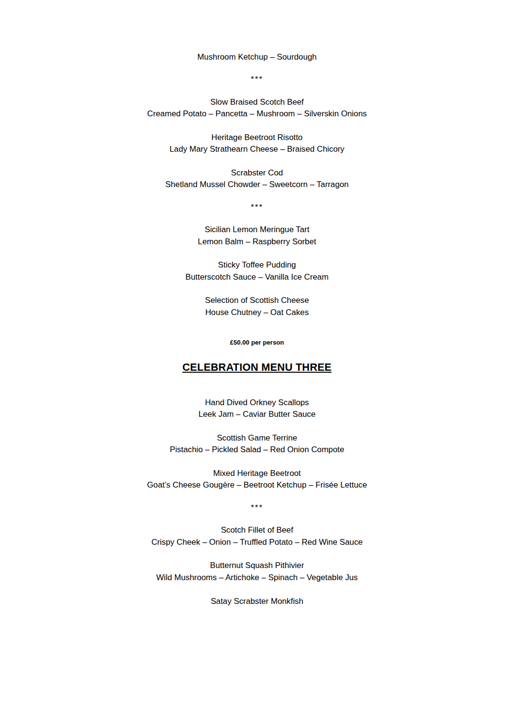Mushroom Ketchup – Sourdough
***
Slow Braised Scotch Beef
Creamed Potato – Pancetta – Mushroom – Silverskin Onions
Heritage Beetroot Risotto
Lady Mary Strathearn Cheese – Braised Chicory
Scrabster Cod
Shetland Mussel Chowder – Sweetcorn – Tarragon
***
Sicilian Lemon Meringue Tart
Lemon Balm – Raspberry Sorbet
Sticky Toffee Pudding
Butterscotch Sauce – Vanilla Ice Cream
Selection of Scottish Cheese
House Chutney – Oat Cakes
£50.00 per person
CELEBRATION MENU THREE
Hand Dived Orkney Scallops
Leek Jam – Caviar Butter Sauce
Scottish Game Terrine
Pistachio – Pickled Salad – Red Onion Compote
Mixed Heritage Beetroot
Goat’s Cheese Gougère – Beetroot Ketchup – Frisée Lettuce
***
Scotch Fillet of Beef
Crispy Cheek – Onion – Truffled Potato – Red Wine Sauce
Butternut Squash Pithivier
Wild Mushrooms – Artichoke – Spinach – Vegetable Jus
Satay Scrabster Monkfish